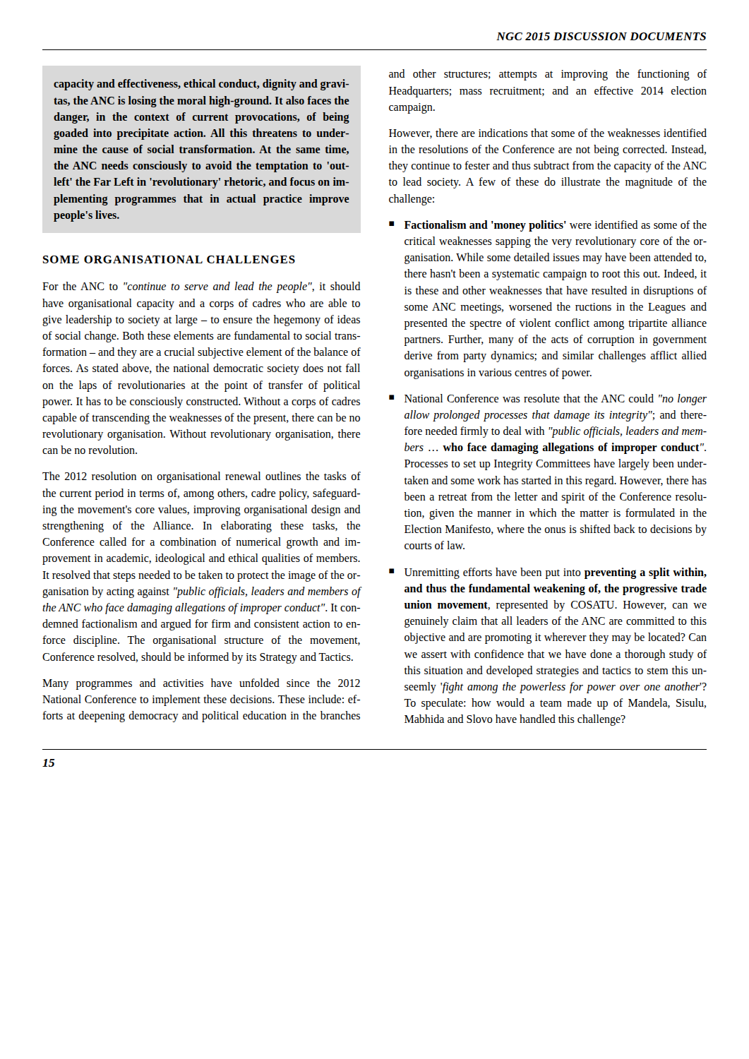NGC 2015 DISCUSSION DOCUMENTS
capacity and effectiveness, ethical conduct, dignity and gravitas, the ANC is losing the moral high-ground. It also faces the danger, in the context of current provocations, of being goaded into precipitate action. All this threatens to undermine the cause of social transformation. At the same time, the ANC needs consciously to avoid the temptation to 'out-left' the Far Left in 'revolutionary' rhetoric, and focus on implementing programmes that in actual practice improve people's lives.
SOME ORGANISATIONAL CHALLENGES
For the ANC to "continue to serve and lead the people", it should have organisational capacity and a corps of cadres who are able to give leadership to society at large – to ensure the hegemony of ideas of social change. Both these elements are fundamental to social transformation – and they are a crucial subjective element of the balance of forces. As stated above, the national democratic society does not fall on the laps of revolutionaries at the point of transfer of political power. It has to be consciously constructed. Without a corps of cadres capable of transcending the weaknesses of the present, there can be no revolutionary organisation. Without revolutionary organisation, there can be no revolution.
The 2012 resolution on organisational renewal outlines the tasks of the current period in terms of, among others, cadre policy, safeguarding the movement's core values, improving organisational design and strengthening of the Alliance. In elaborating these tasks, the Conference called for a combination of numerical growth and improvement in academic, ideological and ethical qualities of members. It resolved that steps needed to be taken to protect the image of the organisation by acting against "public officials, leaders and members of the ANC who face damaging allegations of improper conduct". It condemned factionalism and argued for firm and consistent action to enforce discipline. The organisational structure of the movement, Conference resolved, should be informed by its Strategy and Tactics.
Many programmes and activities have unfolded since the 2012 National Conference to implement these decisions. These include: efforts at deepening democracy and political education in the branches and other structures; attempts at improving the functioning of Headquarters; mass recruitment; and an effective 2014 election campaign.
However, there are indications that some of the weaknesses identified in the resolutions of the Conference are not being corrected. Instead, they continue to fester and thus subtract from the capacity of the ANC to lead society. A few of these do illustrate the magnitude of the challenge:
Factionalism and 'money politics' were identified as some of the critical weaknesses sapping the very revolutionary core of the organisation. While some detailed issues may have been attended to, there hasn't been a systematic campaign to root this out. Indeed, it is these and other weaknesses that have resulted in disruptions of some ANC meetings, worsened the ructions in the Leagues and presented the spectre of violent conflict among tripartite alliance partners. Further, many of the acts of corruption in government derive from party dynamics; and similar challenges afflict allied organisations in various centres of power.
National Conference was resolute that the ANC could "no longer allow prolonged processes that damage its integrity"; and therefore needed firmly to deal with "public officials, leaders and members … who face damaging allegations of improper conduct". Processes to set up Integrity Committees have largely been undertaken and some work has started in this regard. However, there has been a retreat from the letter and spirit of the Conference resolution, given the manner in which the matter is formulated in the Election Manifesto, where the onus is shifted back to decisions by courts of law.
Unremitting efforts have been put into preventing a split within, and thus the fundamental weakening of, the progressive trade union movement, represented by COSATU. However, can we genuinely claim that all leaders of the ANC are committed to this objective and are promoting it wherever they may be located? Can we assert with confidence that we have done a thorough study of this situation and developed strategies and tactics to stem this unseemly 'fight among the powerless for power over one another'? To speculate: how would a team made up of Mandela, Sisulu, Mabhida and Slovo have handled this challenge?
15